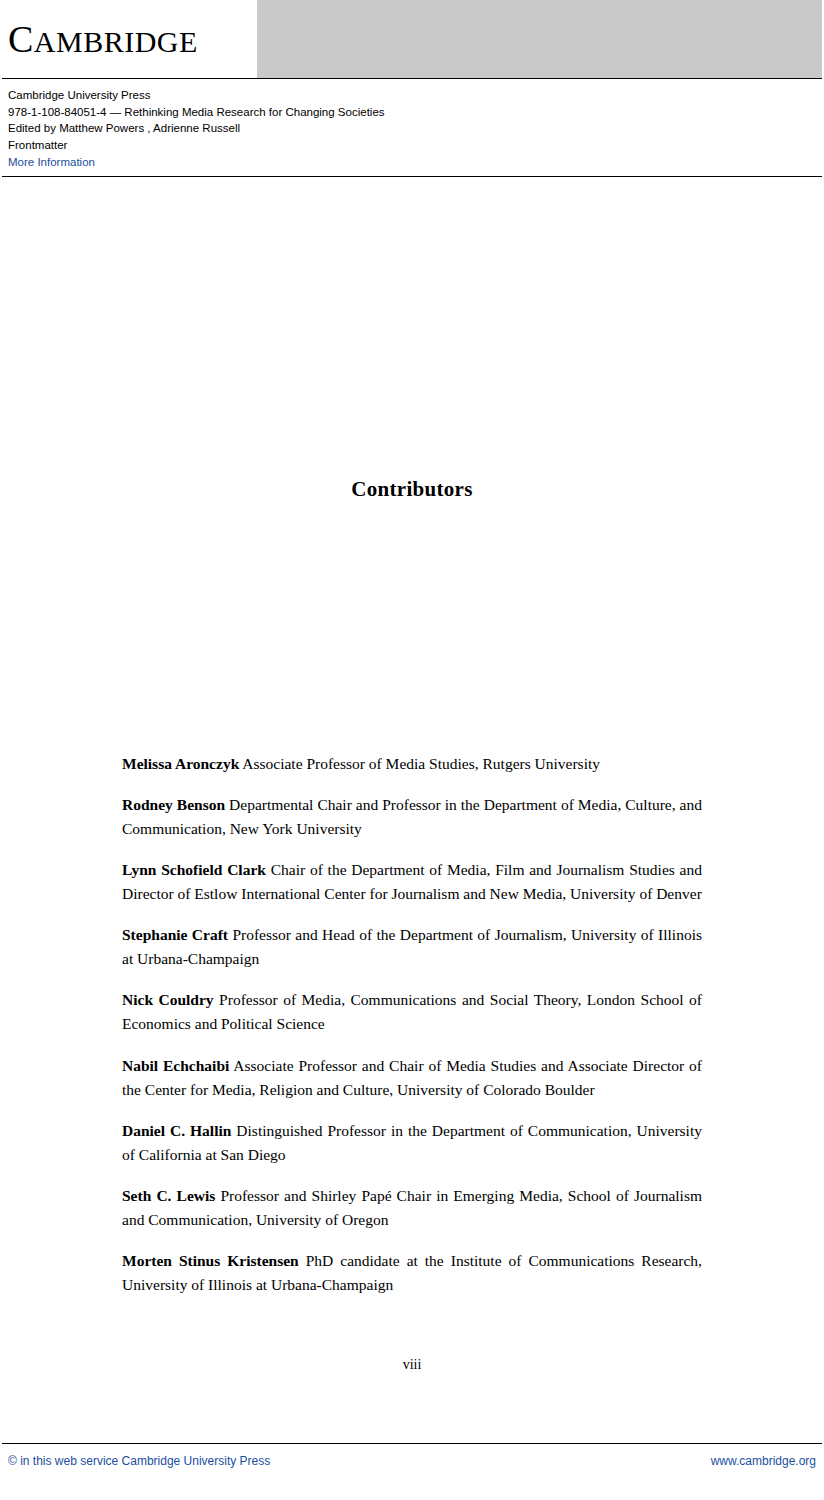CAMBRIDGE
Cambridge University Press
978-1-108-84051-4 — Rethinking Media Research for Changing Societies
Edited by Matthew Powers , Adrienne Russell
Frontmatter
More Information
Contributors
Melissa Aronczyk Associate Professor of Media Studies, Rutgers University
Rodney Benson Departmental Chair and Professor in the Department of Media, Culture, and Communication, New York University
Lynn Schofield Clark Chair of the Department of Media, Film and Journalism Studies and Director of Estlow International Center for Journalism and New Media, University of Denver
Stephanie Craft Professor and Head of the Department of Journalism, University of Illinois at Urbana-Champaign
Nick Couldry Professor of Media, Communications and Social Theory, London School of Economics and Political Science
Nabil Echchaibi Associate Professor and Chair of Media Studies and Associate Director of the Center for Media, Religion and Culture, University of Colorado Boulder
Daniel C. Hallin Distinguished Professor in the Department of Communication, University of California at San Diego
Seth C. Lewis Professor and Shirley Papé Chair in Emerging Media, School of Journalism and Communication, University of Oregon
Morten Stinus Kristensen PhD candidate at the Institute of Communications Research, University of Illinois at Urbana-Champaign
viii
© in this web service Cambridge University Press
www.cambridge.org